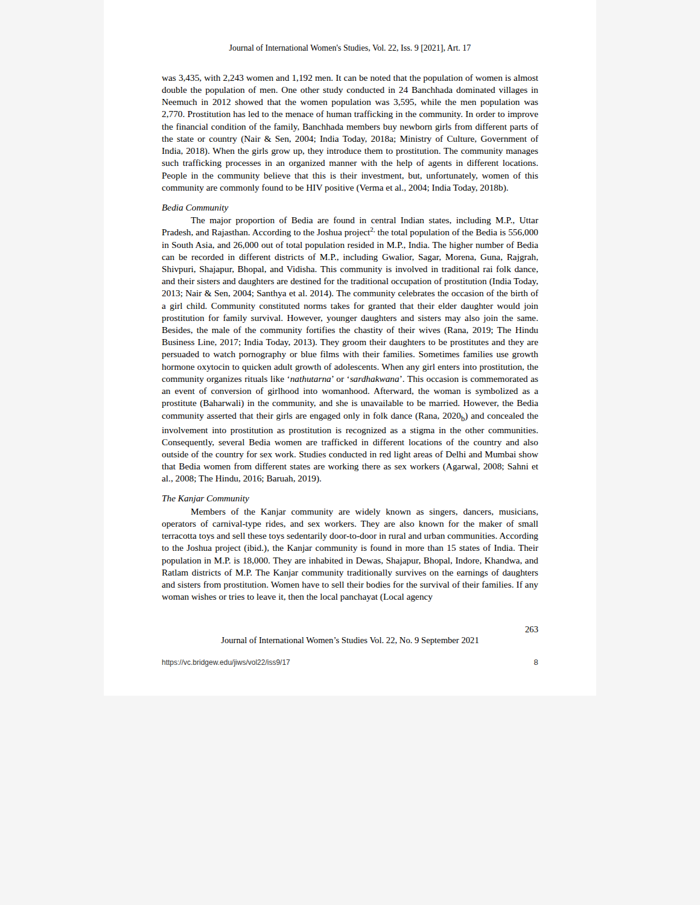Journal of International Women's Studies, Vol. 22, Iss. 9 [2021], Art. 17
was 3,435, with 2,243 women and 1,192 men. It can be noted that the population of women is almost double the population of men. One other study conducted in 24 Banchhada dominated villages in Neemuch in 2012 showed that the women population was 3,595, while the men population was 2,770. Prostitution has led to the menace of human trafficking in the community. In order to improve the financial condition of the family, Banchhada members buy newborn girls from different parts of the state or country (Nair & Sen, 2004; India Today, 2018a; Ministry of Culture, Government of India, 2018). When the girls grow up, they introduce them to prostitution. The community manages such trafficking processes in an organized manner with the help of agents in different locations. People in the community believe that this is their investment, but, unfortunately, women of this community are commonly found to be HIV positive (Verma et al., 2004; India Today, 2018b).
Bedia Community
The major proportion of Bedia are found in central Indian states, including M.P., Uttar Pradesh, and Rajasthan. According to the Joshua project2, the total population of the Bedia is 556,000 in South Asia, and 26,000 out of total population resided in M.P., India. The higher number of Bedia can be recorded in different districts of M.P., including Gwalior, Sagar, Morena, Guna, Rajgrah, Shivpuri, Shajapur, Bhopal, and Vidisha. This community is involved in traditional rai folk dance, and their sisters and daughters are destined for the traditional occupation of prostitution (India Today, 2013; Nair & Sen, 2004; Santhya et al. 2014). The community celebrates the occasion of the birth of a girl child. Community constituted norms takes for granted that their elder daughter would join prostitution for family survival. However, younger daughters and sisters may also join the same. Besides, the male of the community fortifies the chastity of their wives (Rana, 2019; The Hindu Business Line, 2017; India Today, 2013). They groom their daughters to be prostitutes and they are persuaded to watch pornography or blue films with their families. Sometimes families use growth hormone oxytocin to quicken adult growth of adolescents. When any girl enters into prostitution, the community organizes rituals like ‘nathutarna’ or ‘sardhakwana’. This occasion is commemorated as an event of conversion of girlhood into womanhood. Afterward, the woman is symbolized as a prostitute (Baharwali) in the community, and she is unavailable to be married. However, the Bedia community asserted that their girls are engaged only in folk dance (Rana, 2020b) and concealed the involvement into prostitution as prostitution is recognized as a stigma in the other communities. Consequently, several Bedia women are trafficked in different locations of the country and also outside of the country for sex work. Studies conducted in red light areas of Delhi and Mumbai show that Bedia women from different states are working there as sex workers (Agarwal, 2008; Sahni et al., 2008; The Hindu, 2016; Baruah, 2019).
The Kanjar Community
Members of the Kanjar community are widely known as singers, dancers, musicians, operators of carnival-type rides, and sex workers. They are also known for the maker of small terracotta toys and sell these toys sedentarily door-to-door in rural and urban communities. According to the Joshua project (ibid.), the Kanjar community is found in more than 15 states of India. Their population in M.P. is 18,000. They are inhabited in Dewas, Shajapur, Bhopal, Indore, Khandwa, and Ratlam districts of M.P. The Kanjar community traditionally survives on the earnings of daughters and sisters from prostitution. Women have to sell their bodies for the survival of their families. If any woman wishes or tries to leave it, then the local panchayat (Local agency
263
Journal of International Women’s Studies Vol. 22, No. 9 September 2021
https://vc.bridgew.edu/jiws/vol22/iss9/17 8